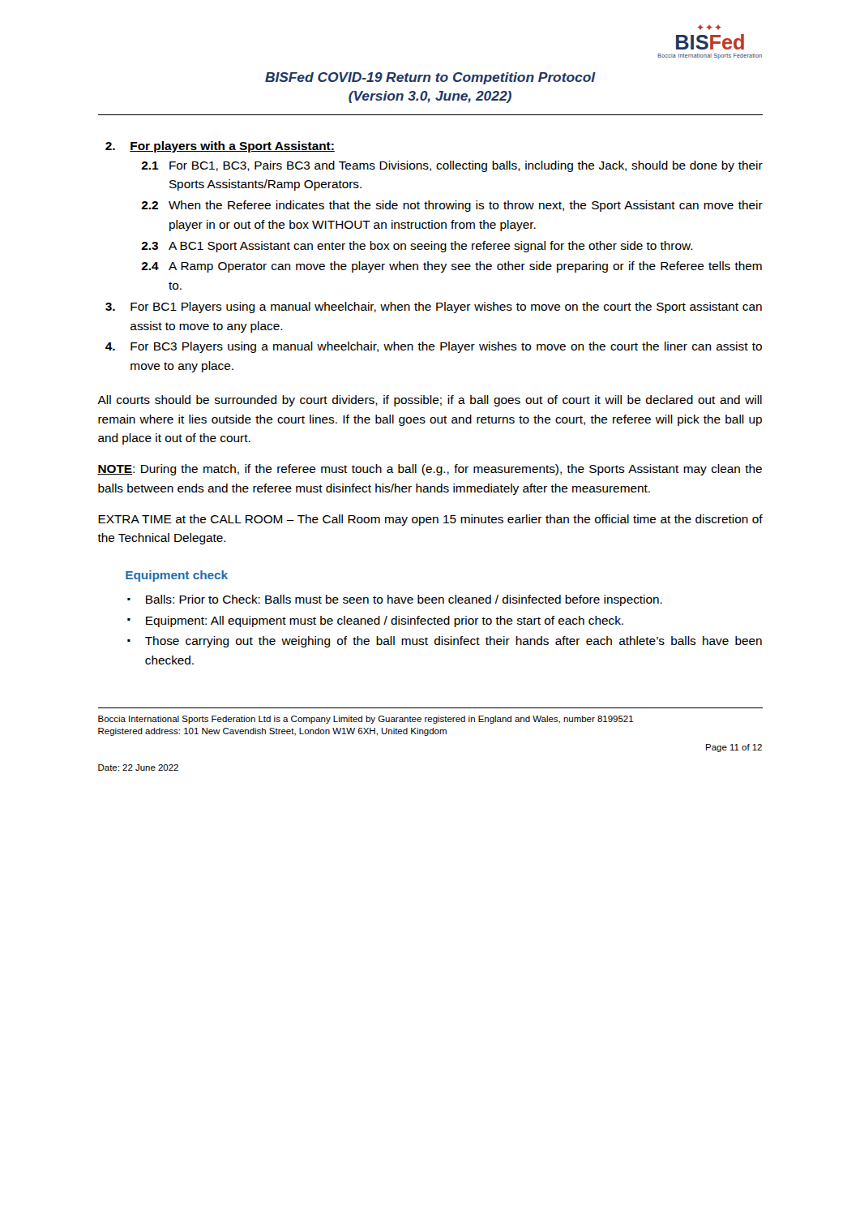✦✦✦
BISFed
Boccia International Sports Federation
BISFed COVID-19 Return to Competition Protocol
(Version 3.0, June, 2022)
2. For players with a Sport Assistant:
2.1 For BC1, BC3, Pairs BC3 and Teams Divisions, collecting balls, including the Jack, should be done by their Sports Assistants/Ramp Operators.
2.2 When the Referee indicates that the side not throwing is to throw next, the Sport Assistant can move their player in or out of the box WITHOUT an instruction from the player.
2.3 A BC1 Sport Assistant can enter the box on seeing the referee signal for the other side to throw.
2.4 A Ramp Operator can move the player when they see the other side preparing or if the Referee tells them to.
3. For BC1 Players using a manual wheelchair, when the Player wishes to move on the court the Sport assistant can assist to move to any place.
4. For BC3 Players using a manual wheelchair, when the Player wishes to move on the court the liner can assist to move to any place.
All courts should be surrounded by court dividers, if possible; if a ball goes out of court it will be declared out and will remain where it lies outside the court lines. If the ball goes out and returns to the court, the referee will pick the ball up and place it out of the court.
NOTE: During the match, if the referee must touch a ball (e.g., for measurements), the Sports Assistant may clean the balls between ends and the referee must disinfect his/her hands immediately after the measurement.
EXTRA TIME at the CALL ROOM – The Call Room may open 15 minutes earlier than the official time at the discretion of the Technical Delegate.
Equipment check
Balls: Prior to Check: Balls must be seen to have been cleaned / disinfected before inspection.
Equipment: All equipment must be cleaned / disinfected prior to the start of each check.
Those carrying out the weighing of the ball must disinfect their hands after each athlete’s balls have been checked.
Boccia International Sports Federation Ltd is a Company Limited by Guarantee registered in England and Wales, number 8199521
Registered address: 101 New Cavendish Street, London W1W 6XH, United Kingdom
Page 11 of 12
Date: 22 June 2022